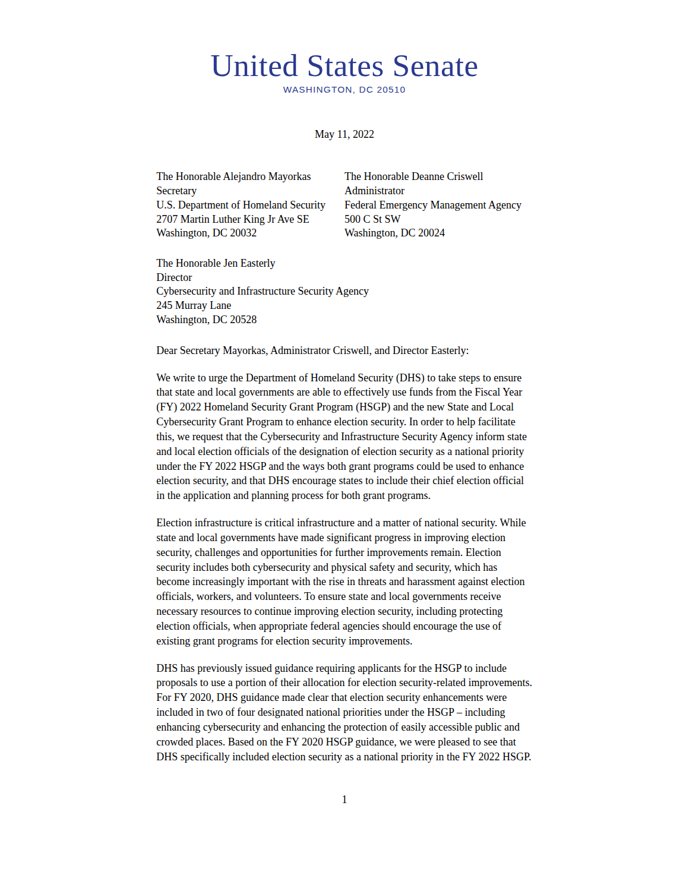United States Senate
WASHINGTON, DC 20510
May 11, 2022
| The Honorable Alejandro Mayorkas Secretary U.S. Department of Homeland Security 2707 Martin Luther King Jr Ave SE Washington, DC 20032 | The Honorable Deanne Criswell Administrator Federal Emergency Management Agency 500 C St SW Washington, DC 20024 |
The Honorable Jen Easterly
Director
Cybersecurity and Infrastructure Security Agency
245 Murray Lane
Washington, DC 20528
Dear Secretary Mayorkas, Administrator Criswell, and Director Easterly:
We write to urge the Department of Homeland Security (DHS) to take steps to ensure that state and local governments are able to effectively use funds from the Fiscal Year (FY) 2022 Homeland Security Grant Program (HSGP) and the new State and Local Cybersecurity Grant Program to enhance election security. In order to help facilitate this, we request that the Cybersecurity and Infrastructure Security Agency inform state and local election officials of the designation of election security as a national priority under the FY 2022 HSGP and the ways both grant programs could be used to enhance election security, and that DHS encourage states to include their chief election official in the application and planning process for both grant programs.
Election infrastructure is critical infrastructure and a matter of national security. While state and local governments have made significant progress in improving election security, challenges and opportunities for further improvements remain. Election security includes both cybersecurity and physical safety and security, which has become increasingly important with the rise in threats and harassment against election officials, workers, and volunteers. To ensure state and local governments receive necessary resources to continue improving election security, including protecting election officials, when appropriate federal agencies should encourage the use of existing grant programs for election security improvements.
DHS has previously issued guidance requiring applicants for the HSGP to include proposals to use a portion of their allocation for election security-related improvements. For FY 2020, DHS guidance made clear that election security enhancements were included in two of four designated national priorities under the HSGP – including enhancing cybersecurity and enhancing the protection of easily accessible public and crowded places. Based on the FY 2020 HSGP guidance, we were pleased to see that DHS specifically included election security as a national priority in the FY 2022 HSGP.
1